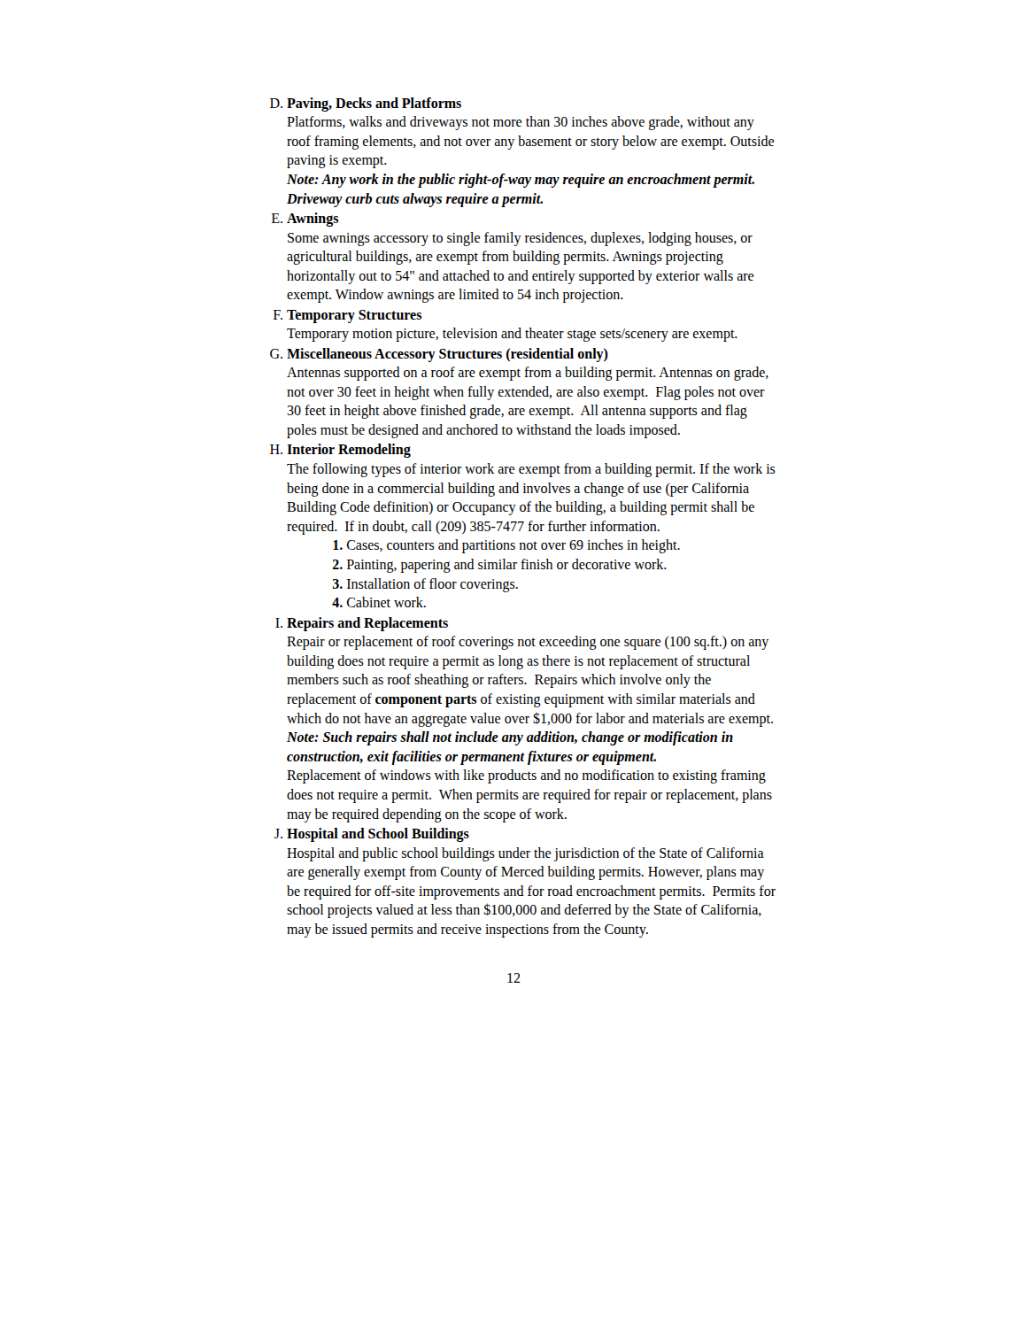Paving, Decks and Platforms
Platforms, walks and driveways not more than 30 inches above grade, without any roof framing elements, and not over any basement or story below are exempt. Outside paving is exempt.
Note: Any work in the public right-of-way may require an encroachment permit. Driveway curb cuts always require a permit.
Awnings
Some awnings accessory to single family residences, duplexes, lodging houses, or agricultural buildings, are exempt from building permits. Awnings projecting horizontally out to 54" and attached to and entirely supported by exterior walls are exempt. Window awnings are limited to 54 inch projection.
Temporary Structures
Temporary motion picture, television and theater stage sets/scenery are exempt.
Miscellaneous Accessory Structures (residential only)
Antennas supported on a roof are exempt from a building permit. Antennas on grade, not over 30 feet in height when fully extended, are also exempt. Flag poles not over 30 feet in height above finished grade, are exempt. All antenna supports and flag poles must be designed and anchored to withstand the loads imposed.
Interior Remodeling
The following types of interior work are exempt from a building permit. If the work is being done in a commercial building and involves a change of use (per California Building Code definition) or Occupancy of the building, a building permit shall be required. If in doubt, call (209) 385-7477 for further information.
1. Cases, counters and partitions not over 69 inches in height.
2. Painting, papering and similar finish or decorative work.
3. Installation of floor coverings.
4. Cabinet work.
Repairs and Replacements
Repair or replacement of roof coverings not exceeding one square (100 sq.ft.) on any building does not require a permit as long as there is not replacement of structural members such as roof sheathing or rafters. Repairs which involve only the replacement of component parts of existing equipment with similar materials and which do not have an aggregate value over $1,000 for labor and materials are exempt.
Note: Such repairs shall not include any addition, change or modification in construction, exit facilities or permanent fixtures or equipment.
Replacement of windows with like products and no modification to existing framing does not require a permit. When permits are required for repair or replacement, plans may be required depending on the scope of work.
Hospital and School Buildings
Hospital and public school buildings under the jurisdiction of the State of California are generally exempt from County of Merced building permits. However, plans may be required for off-site improvements and for road encroachment permits. Permits for school projects valued at less than $100,000 and deferred by the State of California, may be issued permits and receive inspections from the County.
12